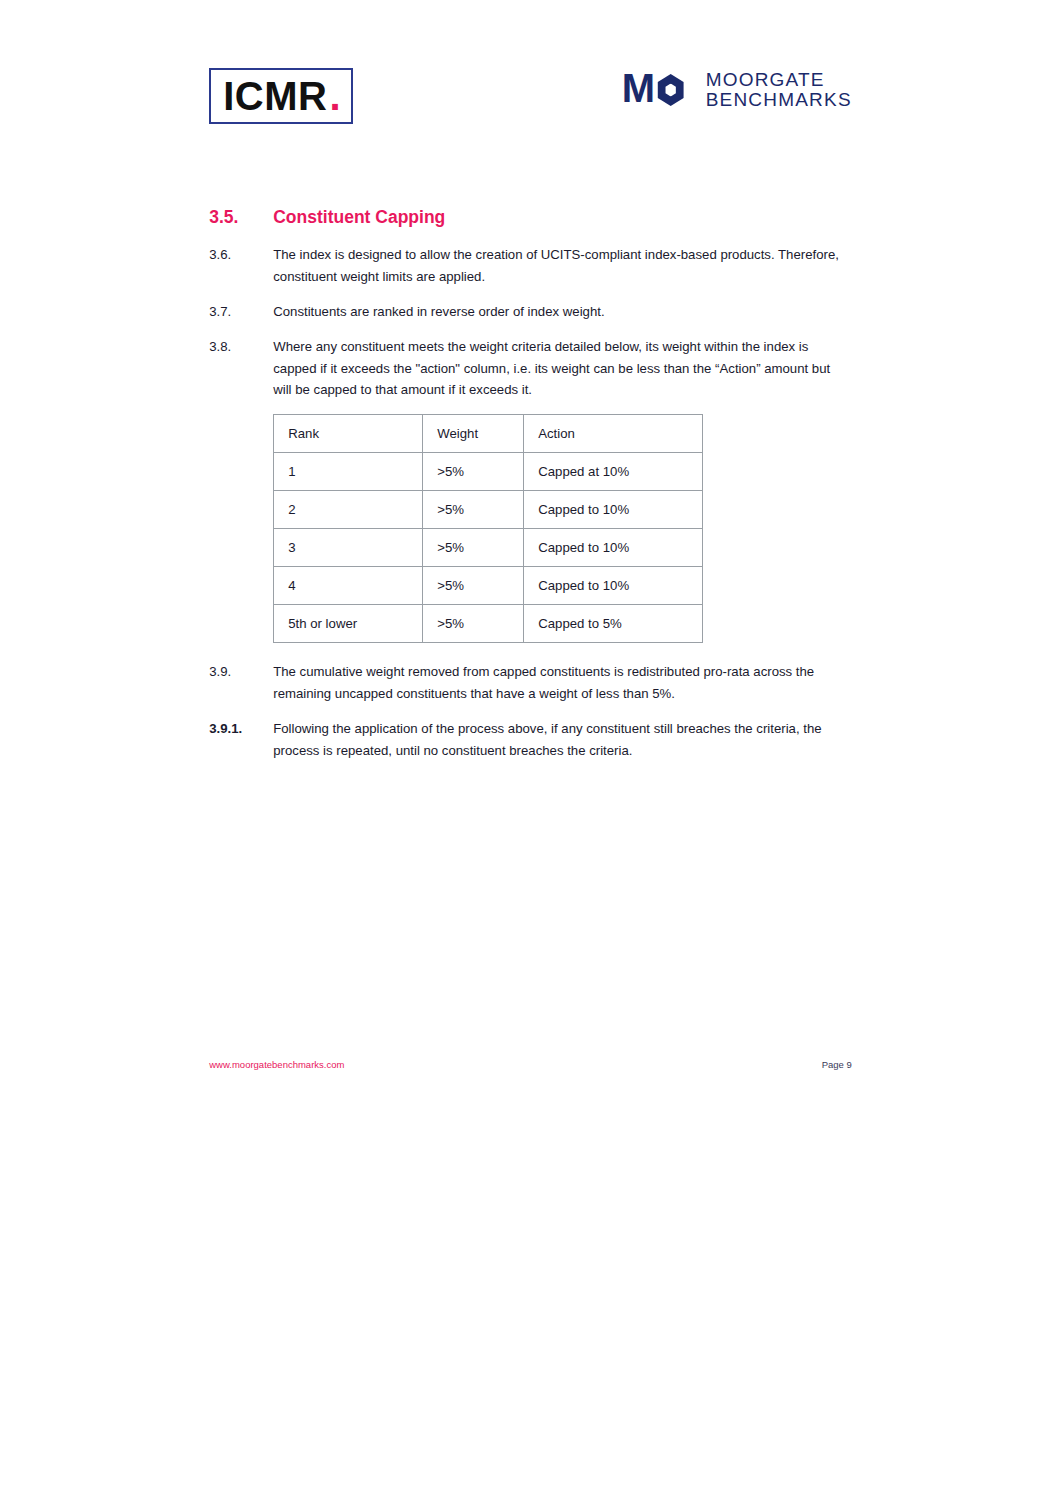ICMR.
M
MOORGATE
BENCHMARKS
3.5. Constituent Capping
3.6. The index is designed to allow the creation of UCITS-compliant index-based products. Therefore, constituent weight limits are applied.
3.7. Constituents are ranked in reverse order of index weight.
3.8. Where any constituent meets the weight criteria detailed below, its weight within the index is capped if it exceeds the "action" column, i.e. its weight can be less than the “Action” amount but will be capped to that amount if it exceeds it.
| Rank | Weight | Action |
| --- | --- | --- |
| 1 | >5% | Capped at 10% |
| 2 | >5% | Capped to 10% |
| 3 | >5% | Capped to 10% |
| 4 | >5% | Capped to 10% |
| 5th or lower | >5% | Capped to 5% |
3.9. The cumulative weight removed from capped constituents is redistributed pro-rata across the remaining uncapped constituents that have a weight of less than 5%.
3.9.1. Following the application of the process above, if any constituent still breaches the criteria, the process is repeated, until no constituent breaches the criteria.
www.moorgatebenchmarks.com Page 9